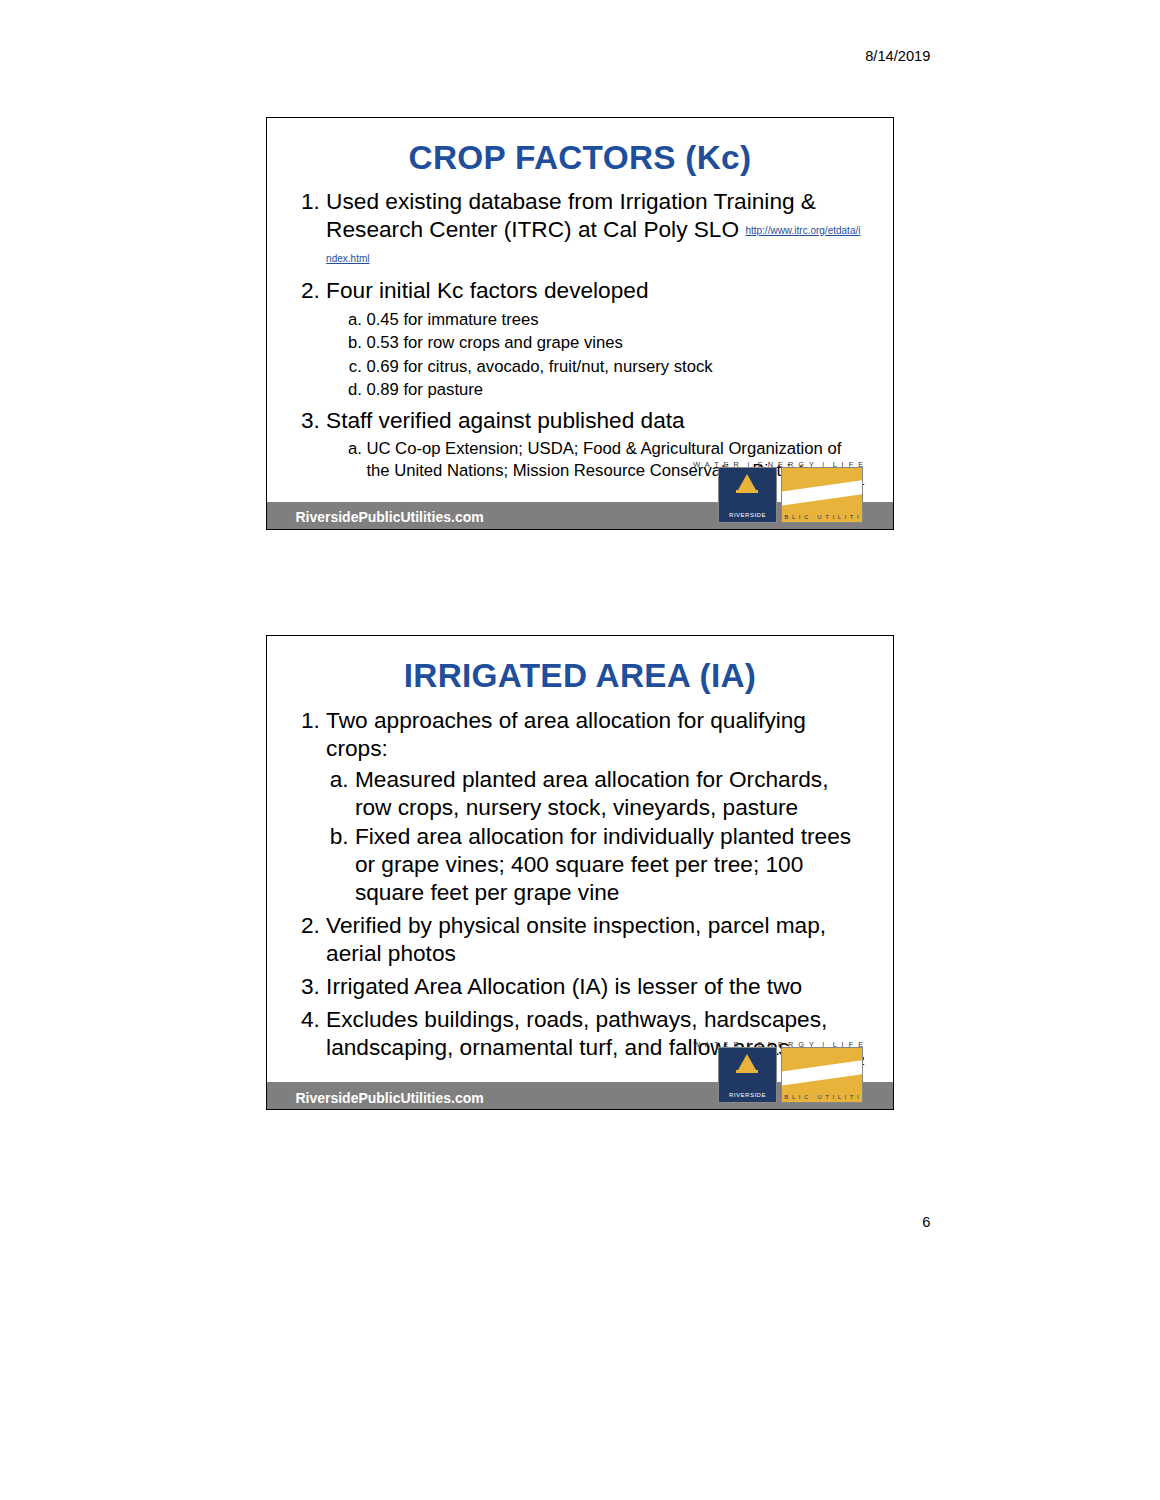8/14/2019
CROP FACTORS (Kc)
Used existing database from Irrigation Training & Research Center (ITRC) at Cal Poly SLO http://www.itrc.org/etdata/index.html
Four initial Kc factors developed
0.45 for immature trees
0.53 for row crops and grape vines
0.69 for citrus, avocado, fruit/nut, nursery stock
0.89 for pasture
Staff verified against published data
UC Co-op Extension; USDA; Food & Agricultural Organization of the United Nations; Mission Resource Conservation District
W A T E R | E N E R G Y | L I F E
11
RiversidePublicUtilities.com
RIVERSIDE
P U B L I C U T I L I T I E S
IRRIGATED AREA (IA)
Two approaches of area allocation for qualifying crops:
Measured planted area allocation for Orchards, row crops, nursery stock, vineyards, pasture
Fixed area allocation for individually planted trees or grape vines; 400 square feet per tree; 100 square feet per grape vine
Verified by physical onsite inspection, parcel map, aerial photos
Irrigated Area Allocation (IA) is lesser of the two
Excludes buildings, roads, pathways, hardscapes, landscaping, ornamental turf, and fallow areas
W A T E R | E N E R G Y | L I F E
12
RiversidePublicUtilities.com
RIVERSIDE
P U B L I C U T I L I T I E S
6